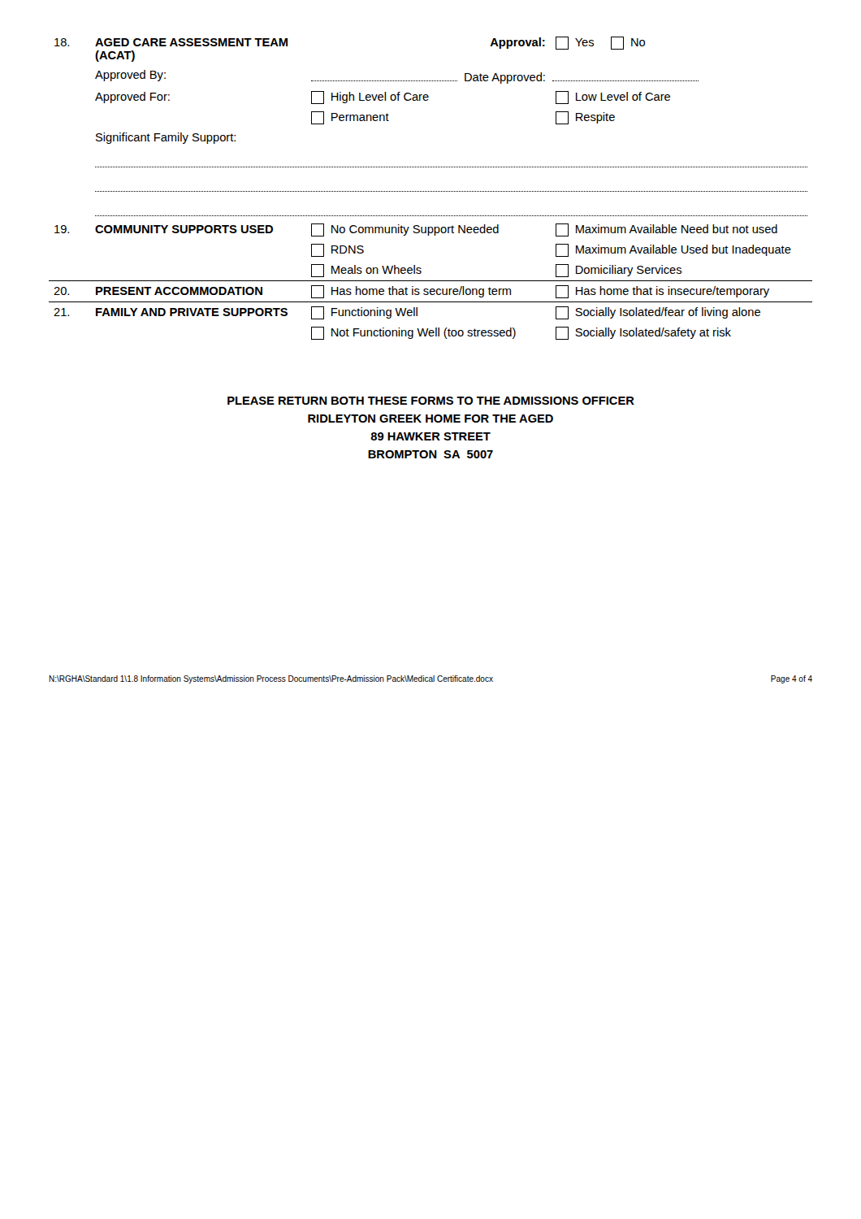| 18. | AGED CARE ASSESSMENT TEAM (ACAT) | Approval: | Yes No |
| | Approved By: | Date Approved: |
| | Approved For: | High Level of Care | Low Level of Care |
| | | Permanent | Respite |
| | Significant Family Support: |
| 19. | COMMUNITY SUPPORTS USED | No Community Support Needed | Maximum Available Need but not used |
| | | RDNS | Maximum Available Used but Inadequate |
| | | Meals on Wheels | Domiciliary Services |
| 20. | PRESENT ACCOMMODATION | Has home that is secure/long term | Has home that is insecure/temporary |
| 21. | FAMILY AND PRIVATE SUPPORTS | Functioning Well | Socially Isolated/fear of living alone |
| | | Not Functioning Well (too stressed) | Socially Isolated/safety at risk |
PLEASE RETURN BOTH THESE FORMS TO THE ADMISSIONS OFFICER
RIDLEYTON GREEK HOME FOR THE AGED
89 HAWKER STREET
BROMPTON SA 5007
N:\RGHA\Standard 1\1.8 Information Systems\Admission Process Documents\Pre-Admission Pack\Medical Certificate.docx Page 4 of 4